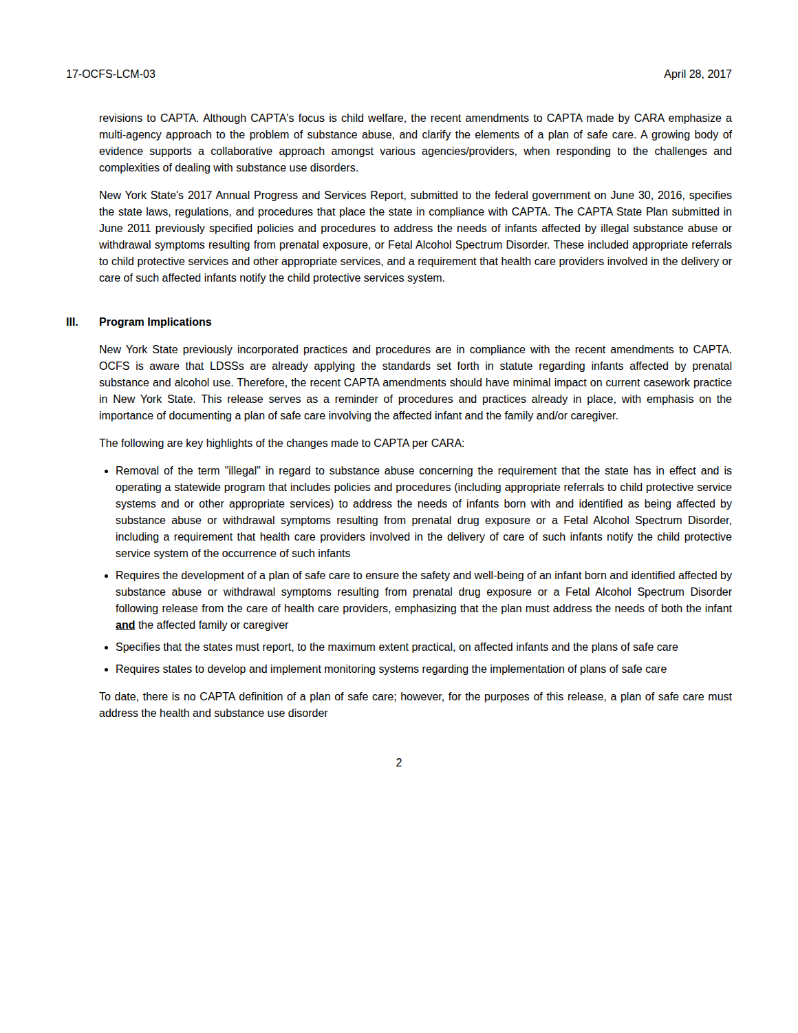17-OCFS-LCM-03 April 28, 2017
revisions to CAPTA. Although CAPTA's focus is child welfare, the recent amendments to CAPTA made by CARA emphasize a multi-agency approach to the problem of substance abuse, and clarify the elements of a plan of safe care. A growing body of evidence supports a collaborative approach amongst various agencies/providers, when responding to the challenges and complexities of dealing with substance use disorders.
New York State's 2017 Annual Progress and Services Report, submitted to the federal government on June 30, 2016, specifies the state laws, regulations, and procedures that place the state in compliance with CAPTA. The CAPTA State Plan submitted in June 2011 previously specified policies and procedures to address the needs of infants affected by illegal substance abuse or withdrawal symptoms resulting from prenatal exposure, or Fetal Alcohol Spectrum Disorder. These included appropriate referrals to child protective services and other appropriate services, and a requirement that health care providers involved in the delivery or care of such affected infants notify the child protective services system.
III. Program Implications
New York State previously incorporated practices and procedures are in compliance with the recent amendments to CAPTA. OCFS is aware that LDSSs are already applying the standards set forth in statute regarding infants affected by prenatal substance and alcohol use. Therefore, the recent CAPTA amendments should have minimal impact on current casework practice in New York State. This release serves as a reminder of procedures and practices already in place, with emphasis on the importance of documenting a plan of safe care involving the affected infant and the family and/or caregiver.
The following are key highlights of the changes made to CAPTA per CARA:
Removal of the term "illegal" in regard to substance abuse concerning the requirement that the state has in effect and is operating a statewide program that includes policies and procedures (including appropriate referrals to child protective service systems and or other appropriate services) to address the needs of infants born with and identified as being affected by substance abuse or withdrawal symptoms resulting from prenatal drug exposure or a Fetal Alcohol Spectrum Disorder, including a requirement that health care providers involved in the delivery of care of such infants notify the child protective service system of the occurrence of such infants
Requires the development of a plan of safe care to ensure the safety and well-being of an infant born and identified affected by substance abuse or withdrawal symptoms resulting from prenatal drug exposure or a Fetal Alcohol Spectrum Disorder following release from the care of health care providers, emphasizing that the plan must address the needs of both the infant and the affected family or caregiver
Specifies that the states must report, to the maximum extent practical, on affected infants and the plans of safe care
Requires states to develop and implement monitoring systems regarding the implementation of plans of safe care
To date, there is no CAPTA definition of a plan of safe care; however, for the purposes of this release, a plan of safe care must address the health and substance use disorder
2